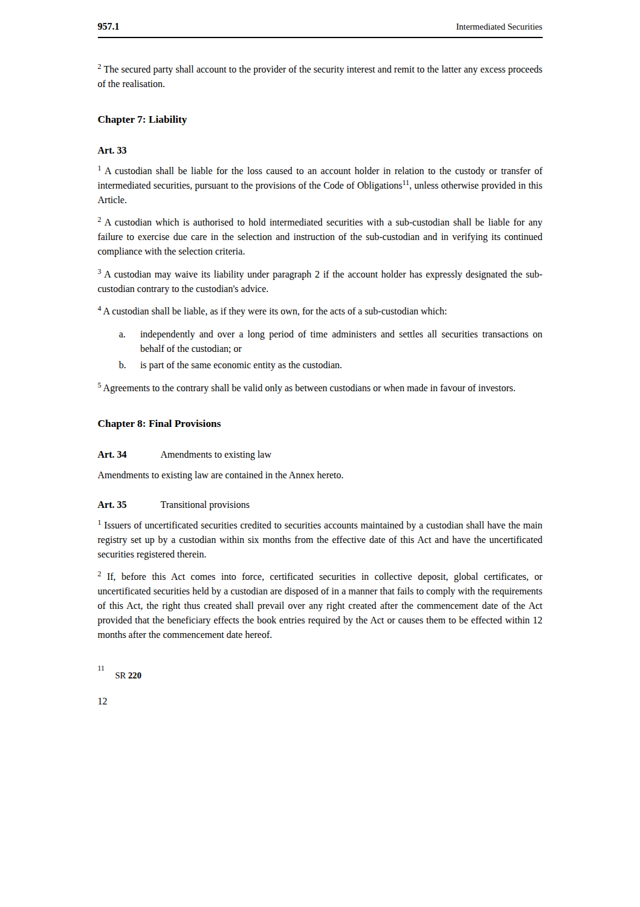957.1 Intermediated Securities
2 The secured party shall account to the provider of the security interest and remit to the latter any excess proceeds of the realisation.
Chapter 7: Liability
Art. 33
1 A custodian shall be liable for the loss caused to an account holder in relation to the custody or transfer of intermediated securities, pursuant to the provisions of the Code of Obligations11, unless otherwise provided in this Article.
2 A custodian which is authorised to hold intermediated securities with a sub-custodian shall be liable for any failure to exercise due care in the selection and instruction of the sub-custodian and in verifying its continued compliance with the selection criteria.
3 A custodian may waive its liability under paragraph 2 if the account holder has expressly designated the sub-custodian contrary to the custodian's advice.
4 A custodian shall be liable, as if they were its own, for the acts of a sub-custodian which:
a. independently and over a long period of time administers and settles all securities transactions on behalf of the custodian; or
b. is part of the same economic entity as the custodian.
5 Agreements to the contrary shall be valid only as between custodians or when made in favour of investors.
Chapter 8: Final Provisions
Art. 34Amendments to existing law
Amendments to existing law are contained in the Annex hereto.
Art. 35Transitional provisions
1 Issuers of uncertificated securities credited to securities accounts maintained by a custodian shall have the main registry set up by a custodian within six months from the effective date of this Act and have the uncertificated securities registered therein.
2 If, before this Act comes into force, certificated securities in collective deposit, global certificates, or uncertificated securities held by a custodian are disposed of in a manner that fails to comply with the requirements of this Act, the right thus created shall prevail over any right created after the commencement date of the Act provided that the beneficiary effects the book entries required by the Act or causes them to be effected within 12 months after the commencement date hereof.
11 SR 220
12